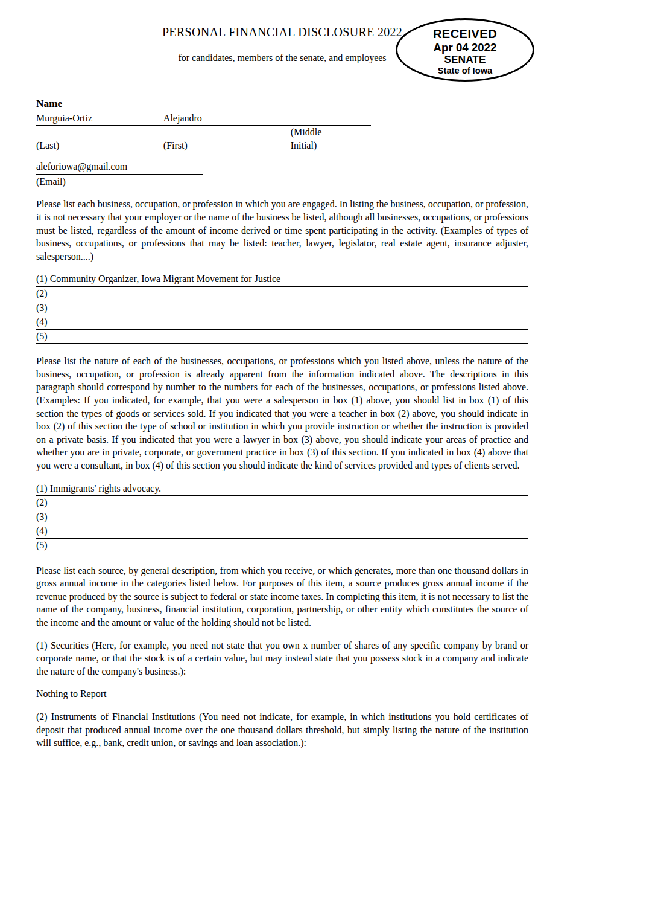PERSONAL FINANCIAL DISCLOSURE 2022
for candidates, members of the senate, and employees
RECEIVED
Apr 04 2022
SENATE
State of Iowa
Name
| Murguia-Ortiz | Alejandro | |
| (Last) | (First) | (Middle Initial) |
aleforiowa@gmail.com
(Email)
Please list each business, occupation, or profession in which you are engaged. In listing the business, occupation, or profession, it is not necessary that your employer or the name of the business be listed, although all businesses, occupations, or professions must be listed, regardless of the amount of income derived or time spent participating in the activity. (Examples of types of business, occupations, or professions that may be listed: teacher, lawyer, legislator, real estate agent, insurance adjuster, salesperson....)
(1) Community Organizer, Iowa Migrant Movement for Justice
(2)
(3)
(4)
(5)
Please list the nature of each of the businesses, occupations, or professions which you listed above, unless the nature of the business, occupation, or profession is already apparent from the information indicated above. The descriptions in this paragraph should correspond by number to the numbers for each of the businesses, occupations, or professions listed above. (Examples: If you indicated, for example, that you were a salesperson in box (1) above, you should list in box (1) of this section the types of goods or services sold. If you indicated that you were a teacher in box (2) above, you should indicate in box (2) of this section the type of school or institution in which you provide instruction or whether the instruction is provided on a private basis. If you indicated that you were a lawyer in box (3) above, you should indicate your areas of practice and whether you are in private, corporate, or government practice in box (3) of this section. If you indicated in box (4) above that you were a consultant, in box (4) of this section you should indicate the kind of services provided and types of clients served.
(1) Immigrants' rights advocacy.
(2)
(3)
(4)
(5)
Please list each source, by general description, from which you receive, or which generates, more than one thousand dollars in gross annual income in the categories listed below. For purposes of this item, a source produces gross annual income if the revenue produced by the source is subject to federal or state income taxes. In completing this item, it is not necessary to list the name of the company, business, financial institution, corporation, partnership, or other entity which constitutes the source of the income and the amount or value of the holding should not be listed.
(1) Securities (Here, for example, you need not state that you own x number of shares of any specific company by brand or corporate name, or that the stock is of a certain value, but may instead state that you possess stock in a company and indicate the nature of the company's business.):
Nothing to Report
(2) Instruments of Financial Institutions (You need not indicate, for example, in which institutions you hold certificates of deposit that produced annual income over the one thousand dollars threshold, but simply listing the nature of the institution will suffice, e.g., bank, credit union, or savings and loan association.):